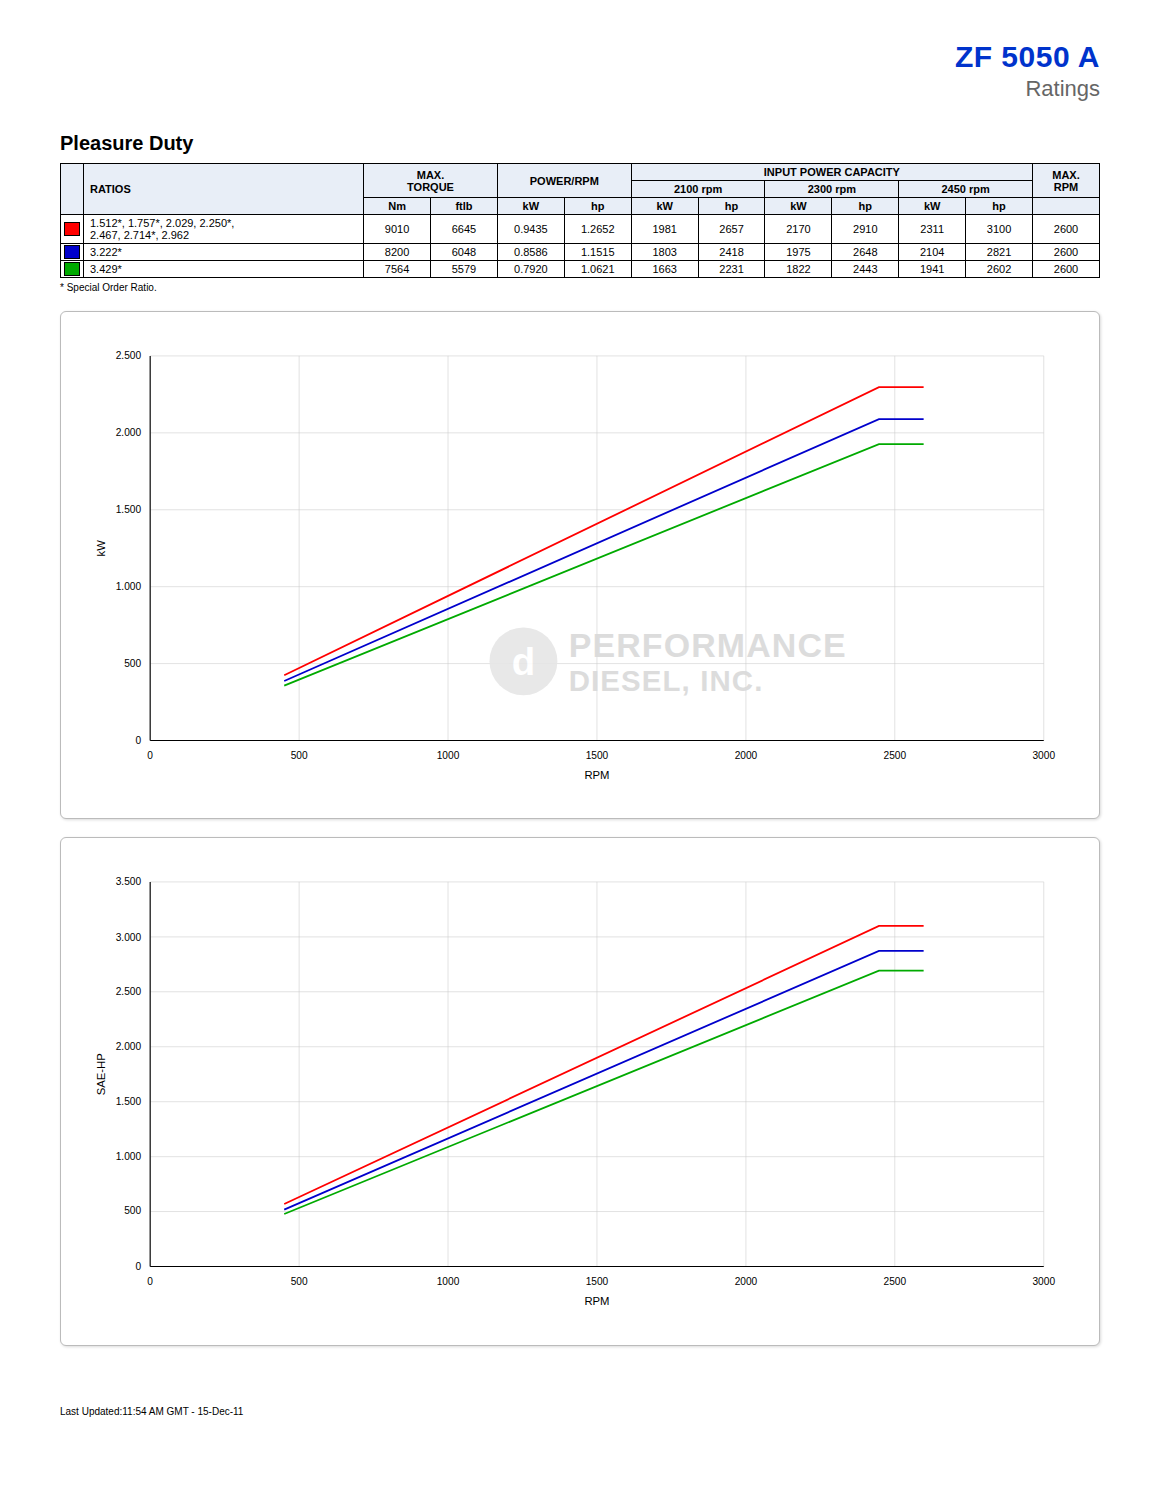ZF 5050 A
Ratings
Pleasure Duty
| | RATIOS | MAX. TORQUE | POWER/RPM | INPUT POWER CAPACITY | MAX. RPM |
| --- | --- | --- | --- | --- | --- |
| 2100 rpm | 2300 rpm | 2450 rpm |
| Nm | ftlb | kW | hp | kW | hp | kW | hp | kW | hp | |
| | 1.512*, 1.757*, 2.029, 2.250*, 2.467, 2.714*, 2.962 | 9010 | 6645 | 0.9435 | 1.2652 | 1981 | 2657 | 2170 | 2910 | 2311 | 3100 | 2600 |
| | 3.222* | 8200 | 6048 | 0.8586 | 1.1515 | 1803 | 2418 | 1975 | 2648 | 2104 | 2821 | 2600 |
| | 3.429* | 7564 | 5579 | 0.7920 | 1.0621 | 1663 | 2231 | 1822 | 2443 | 1941 | 2602 | 2600 |
* Special Order Ratio.
0 500 1.000 1.500 2.000 2.500 0 500 1000 1500 2000 2500 3000 RPM kW d PERFORMANCE DIESEL, INC.
0 500 1.000 1.500 2.000 2.500 3.000 3.500 0 500 1000 1500 2000 2500 3000 RPM SAE-HP
Last Updated:11:54 AM GMT - 15-Dec-11